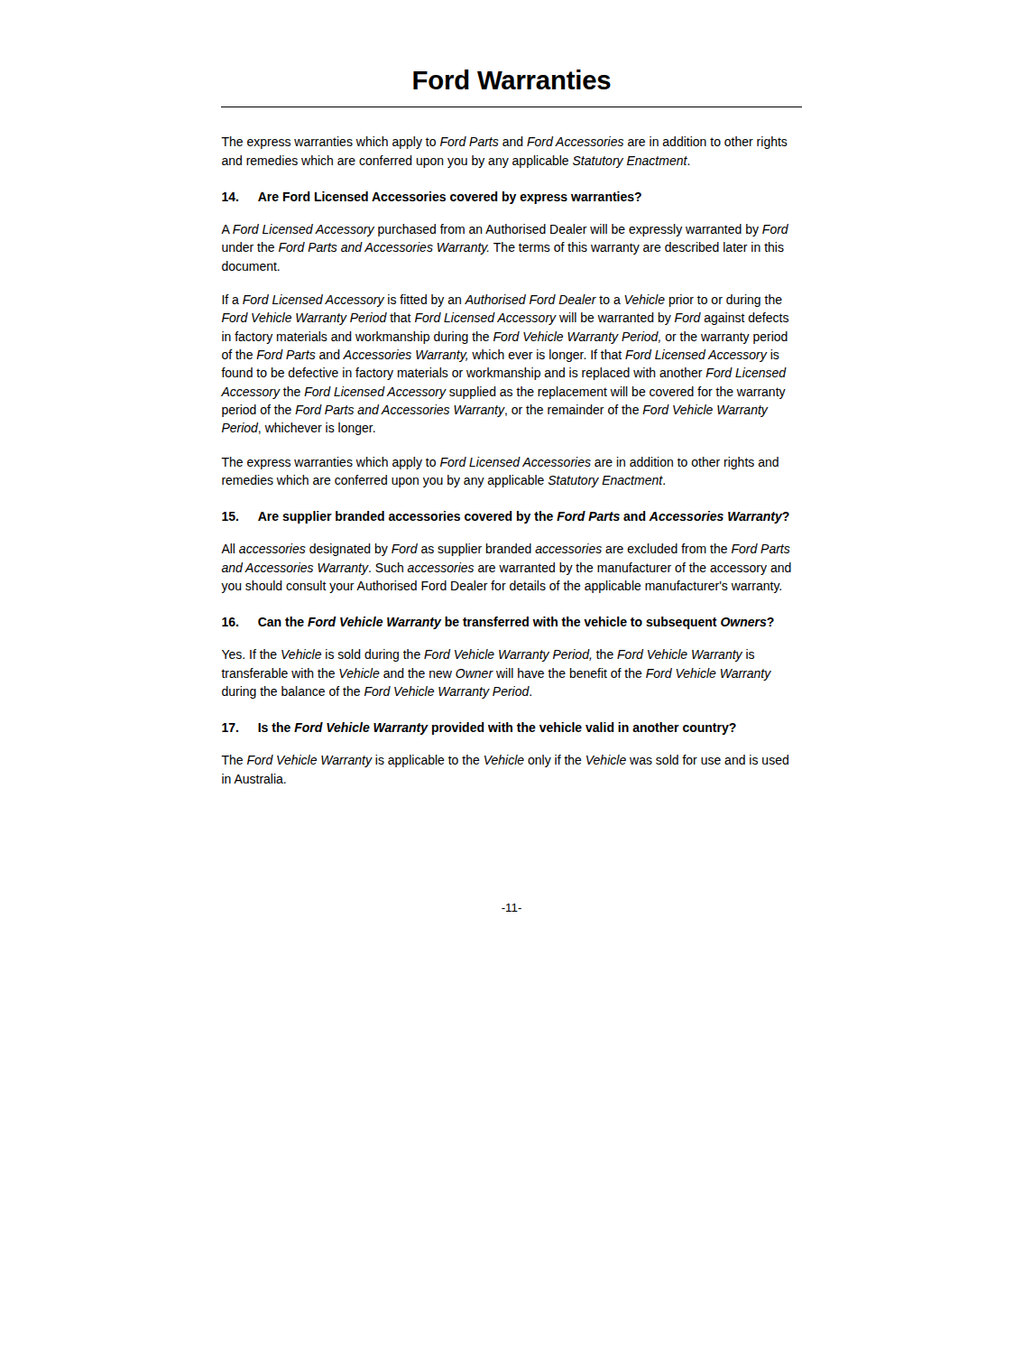Ford Warranties
The express warranties which apply to Ford Parts and Ford Accessories are in addition to other rights and remedies which are conferred upon you by any applicable Statutory Enactment.
14.
Are Ford Licensed Accessories covered by express warranties?
A Ford Licensed Accessory purchased from an Authorised Dealer will be expressly warranted by Ford under the Ford Parts and Accessories Warranty. The terms of this warranty are described later in this document.
If a Ford Licensed Accessory is fitted by an Authorised Ford Dealer to a Vehicle prior to or during the Ford Vehicle Warranty Period that Ford Licensed Accessory will be warranted by Ford against defects in factory materials and workmanship during the Ford Vehicle Warranty Period, or the warranty period of the Ford Parts and Accessories Warranty, which ever is longer. If that Ford Licensed Accessory is found to be defective in factory materials or workmanship and is replaced with another Ford Licensed Accessory the Ford Licensed Accessory supplied as the replacement will be covered for the warranty period of the Ford Parts and Accessories Warranty, or the remainder of the Ford Vehicle Warranty Period, whichever is longer.
The express warranties which apply to Ford Licensed Accessories are in addition to other rights and remedies which are conferred upon you by any applicable Statutory Enactment.
15.
Are supplier branded accessories covered by the Ford Parts and Accessories Warranty?
All accessories designated by Ford as supplier branded accessories are excluded from the Ford Parts and Accessories Warranty. Such accessories are warranted by the manufacturer of the accessory and you should consult your Authorised Ford Dealer for details of the applicable manufacturer's warranty.
16.
Can the Ford Vehicle Warranty be transferred with the vehicle to subsequent Owners?
Yes. If the Vehicle is sold during the Ford Vehicle Warranty Period, the Ford Vehicle Warranty is transferable with the Vehicle and the new Owner will have the benefit of the Ford Vehicle Warranty during the balance of the Ford Vehicle Warranty Period.
17.
Is the Ford Vehicle Warranty provided with the vehicle valid in another country?
The Ford Vehicle Warranty is applicable to the Vehicle only if the Vehicle was sold for use and is used in Australia.
-11-